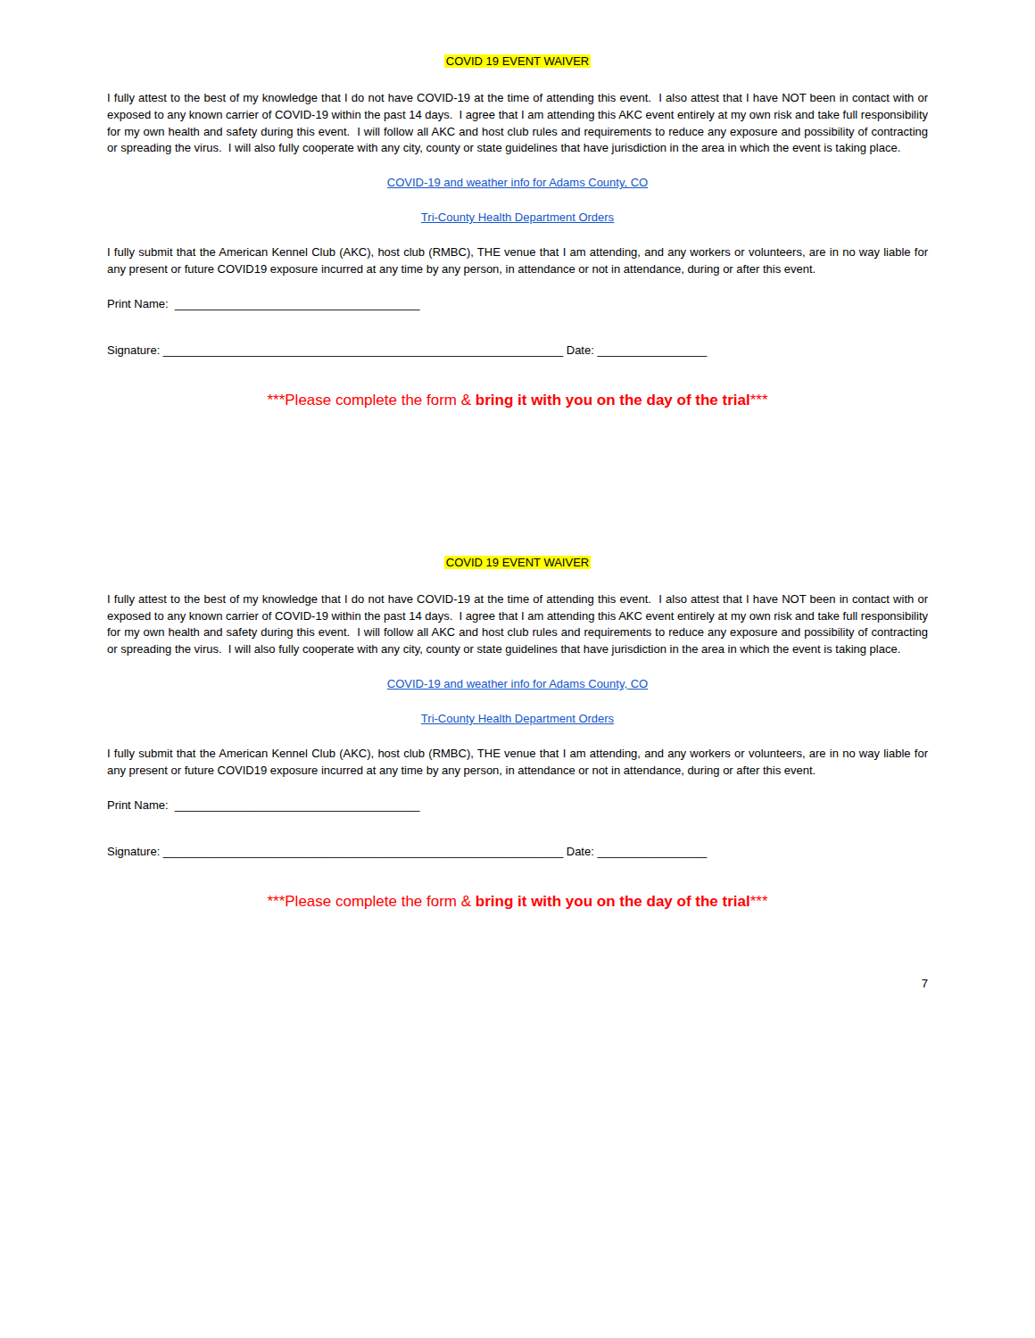COVID 19 EVENT WAIVER
I fully attest to the best of my knowledge that I do not have COVID-19 at the time of attending this event. I also attest that I have NOT been in contact with or exposed to any known carrier of COVID-19 within the past 14 days. I agree that I am attending this AKC event entirely at my own risk and take full responsibility for my own health and safety during this event. I will follow all AKC and host club rules and requirements to reduce any exposure and possibility of contracting or spreading the virus. I will also fully cooperate with any city, county or state guidelines that have jurisdiction in the area in which the event is taking place.
COVID-19 and weather info for Adams County, CO
Tri-County Health Department Orders
I fully submit that the American Kennel Club (AKC), host club (RMBC), THE venue that I am attending, and any workers or volunteers, are in no way liable for any present or future COVID19 exposure incurred at any time by any person, in attendance or not in attendance, during or after this event.
Print Name: ______________________________________
Signature: ______________________________________________________________ Date: _________________
***Please complete the form & bring it with you on the day of the trial***
COVID 19 EVENT WAIVER
I fully attest to the best of my knowledge that I do not have COVID-19 at the time of attending this event. I also attest that I have NOT been in contact with or exposed to any known carrier of COVID-19 within the past 14 days. I agree that I am attending this AKC event entirely at my own risk and take full responsibility for my own health and safety during this event. I will follow all AKC and host club rules and requirements to reduce any exposure and possibility of contracting or spreading the virus. I will also fully cooperate with any city, county or state guidelines that have jurisdiction in the area in which the event is taking place.
COVID-19 and weather info for Adams County, CO
Tri-County Health Department Orders
I fully submit that the American Kennel Club (AKC), host club (RMBC), THE venue that I am attending, and any workers or volunteers, are in no way liable for any present or future COVID19 exposure incurred at any time by any person, in attendance or not in attendance, during or after this event.
Print Name: ______________________________________
Signature: ______________________________________________________________ Date: _________________
***Please complete the form & bring it with you on the day of the trial***
7